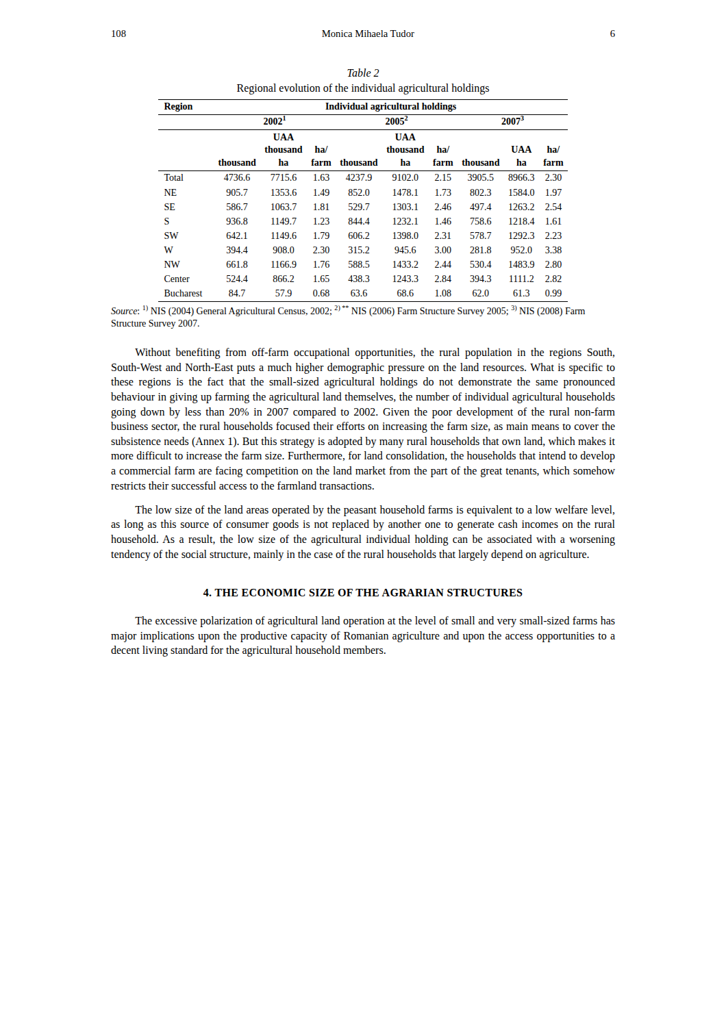108 Monica Mihaela Tudor 6
Table 2 Regional evolution of the individual agricultural holdings
| Region | Individual agricultural holdings |
| --- | --- |
| | 2002 1 | 2005 2 | 2007 3 |
| | thousand | UAA thousand ha | ha/ farm | thousand | UAA thousand ha | ha/ farm | thousand | UAA ha | ha/ farm |
| Total | 4736.6 | 7715.6 | 1.63 | 4237.9 | 9102.0 | 2.15 | 3905.5 | 8966.3 | 2.30 |
| NE | 905.7 | 1353.6 | 1.49 | 852.0 | 1478.1 | 1.73 | 802.3 | 1584.0 | 1.97 |
| SE | 586.7 | 1063.7 | 1.81 | 529.7 | 1303.1 | 2.46 | 497.4 | 1263.2 | 2.54 |
| S | 936.8 | 1149.7 | 1.23 | 844.4 | 1232.1 | 1.46 | 758.6 | 1218.4 | 1.61 |
| SW | 642.1 | 1149.6 | 1.79 | 606.2 | 1398.0 | 2.31 | 578.7 | 1292.3 | 2.23 |
| W | 394.4 | 908.0 | 2.30 | 315.2 | 945.6 | 3.00 | 281.8 | 952.0 | 3.38 |
| NW | 661.8 | 1166.9 | 1.76 | 588.5 | 1433.2 | 2.44 | 530.4 | 1483.9 | 2.80 |
| Center | 524.4 | 866.2 | 1.65 | 438.3 | 1243.3 | 2.84 | 394.3 | 1111.2 | 2.82 |
| Bucharest | 84.7 | 57.9 | 0.68 | 63.6 | 68.6 | 1.08 | 62.0 | 61.3 | 0.99 |
Source: 1) NIS (2004) General Agricultural Census, 2002; 2) ** NIS (2006) Farm Structure Survey 2005; 3) NIS (2008) Farm Structure Survey 2007.
Without benefiting from off-farm occupational opportunities, the rural population in the regions South, South-West and North-East puts a much higher demographic pressure on the land resources. What is specific to these regions is the fact that the small-sized agricultural holdings do not demonstrate the same pronounced behaviour in giving up farming the agricultural land themselves, the number of individual agricultural households going down by less than 20% in 2007 compared to 2002. Given the poor development of the rural non-farm business sector, the rural households focused their efforts on increasing the farm size, as main means to cover the subsistence needs (Annex 1). But this strategy is adopted by many rural households that own land, which makes it more difficult to increase the farm size. Furthermore, for land consolidation, the households that intend to develop a commercial farm are facing competition on the land market from the part of the great tenants, which somehow restricts their successful access to the farmland transactions.
The low size of the land areas operated by the peasant household farms is equivalent to a low welfare level, as long as this source of consumer goods is not replaced by another one to generate cash incomes on the rural household. As a result, the low size of the agricultural individual holding can be associated with a worsening tendency of the social structure, mainly in the case of the rural households that largely depend on agriculture.
4. The economic size of the agrarian structures
The excessive polarization of agricultural land operation at the level of small and very small-sized farms has major implications upon the productive capacity of Romanian agriculture and upon the access opportunities to a decent living standard for the agricultural household members.